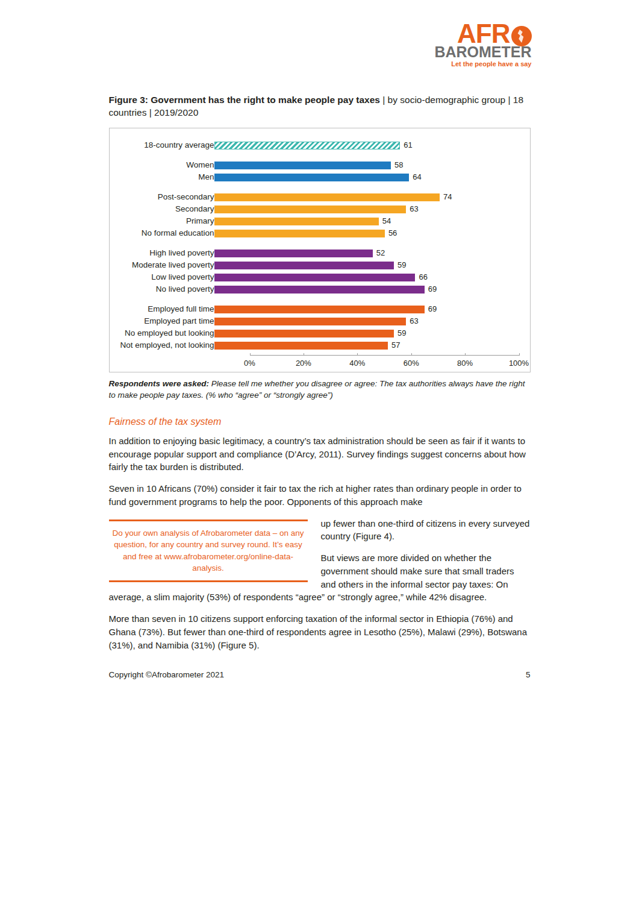AFR
BAROMETER
Let the people have a say
Figure 3: Government has the right to make people pay taxes | by socio-demographic group | 18 countries | 2019/2020
| 18-country average | 61 |
| Women | 58 |
| Men | 64 |
| Post-secondary | 74 |
| Secondary | 63 |
| Primary | 54 |
| No formal education | 56 |
| High lived poverty | 52 |
| Moderate lived poverty | 59 |
| Low lived poverty | 66 |
| No lived poverty | 69 |
| Employed full time | 69 |
| Employed part time | 63 |
| No employed but looking | 59 |
| Not employed, not looking | 57 |
0% 20% 40% 60% 80% 100%
Respondents were asked: Please tell me whether you disagree or agree: The tax authorities always have the right to make people pay taxes. (% who “agree” or “strongly agree”)
Fairness of the tax system
In addition to enjoying basic legitimacy, a country’s tax administration should be seen as fair if it wants to encourage popular support and compliance (D’Arcy, 2011). Survey findings suggest concerns about how fairly the tax burden is distributed.
Seven in 10 Africans (70%) consider it fair to tax the rich at higher rates than ordinary people in order to fund government programs to help the poor. Opponents of this approach make
Do your own analysis of Afrobarometer data – on any question, for any country and survey round. It’s easy and free at www.afrobarometer.org/online-data-analysis.
up fewer than one-third of citizens in every surveyed country (Figure 4).
But views are more divided on whether the government should make sure that small traders and others in the informal sector pay taxes: On average, a slim majority (53%) of respondents “agree” or “strongly agree,” while 42% disagree.
More than seven in 10 citizens support enforcing taxation of the informal sector in Ethiopia (76%) and Ghana (73%). But fewer than one-third of respondents agree in Lesotho (25%), Malawi (29%), Botswana (31%), and Namibia (31%) (Figure 5).
Copyright ©Afrobarometer 2021 5